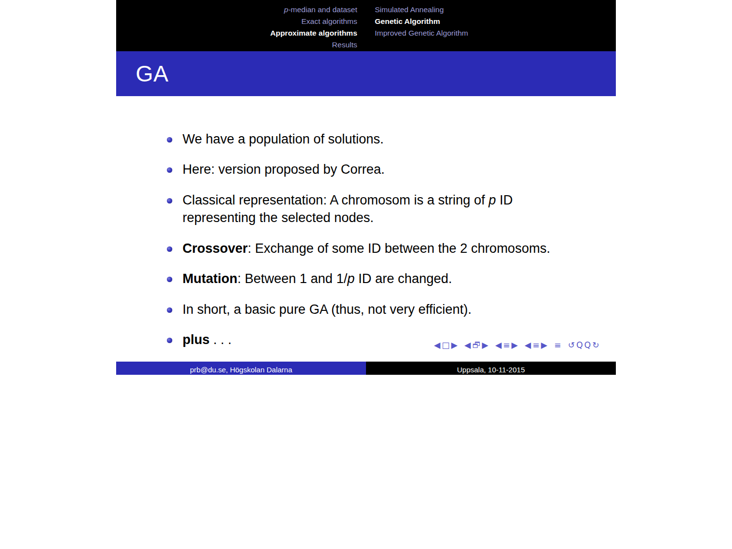p-median and dataset
Exact algorithms
Approximate algorithms
Results
Conclusion
Simulated Annealing
Genetic Algorithm
Improved Genetic Algorithm
GA
We have a population of solutions.
Here: version proposed by Correa.
Classical representation: A chromosom is a string of p ID representing the selected nodes.
Crossover: Exchange of some ID between the 2 chromosoms.
Mutation: Between 1 and 1/p ID are changed.
In short, a basic pure GA (thus, not very efficient).
plus . . .
◀□▶ ◀🗗▶ ◀≡▶ ◀≡▶ ≡ ↺QQ↻
prb@du.se, Högskolan Dalarna
Uppsala, 10-11-2015